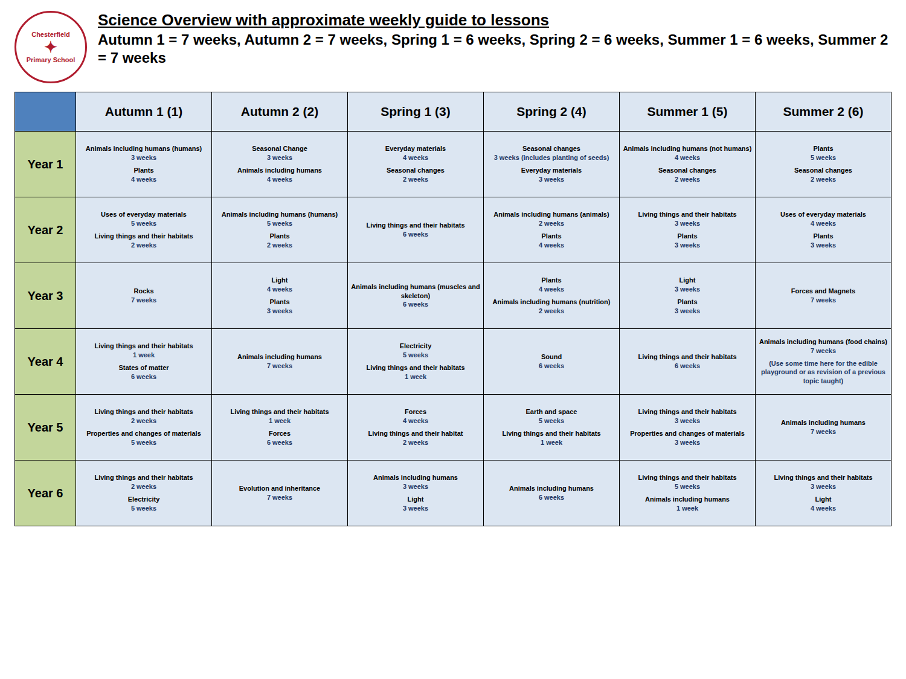Chesterfield
✦
Primary School
Science Overview with approximate weekly guide to lessons
Autumn 1 = 7 weeks, Autumn 2 = 7 weeks, Spring 1 = 6 weeks, Spring 2 = 6 weeks, Summer 1 = 6 weeks, Summer 2 = 7 weeks
| | Autumn 1 (1) | Autumn 2 (2) | Spring 1 (3) | Spring 2 (4) | Summer 1 (5) | Summer 2 (6) |
| --- | --- | --- | --- | --- | --- | --- |
| Year 1 | Animals including humans (humans) 3 weeks Plants 4 weeks | Seasonal Change 3 weeks Animals including humans 4 weeks | Everyday materials 4 weeks Seasonal changes 2 weeks | Seasonal changes 3 weeks (includes planting of seeds) Everyday materials 3 weeks | Animals including humans (not humans) 4 weeks Seasonal changes 2 weeks | Plants 5 weeks Seasonal changes 2 weeks |
| Year 2 | Uses of everyday materials 5 weeks Living things and their habitats 2 weeks | Animals including humans (humans) 5 weeks Plants 2 weeks | Living things and their habitats 6 weeks | Animals including humans (animals) 2 weeks Plants 4 weeks | Living things and their habitats 3 weeks Plants 3 weeks | Uses of everyday materials 4 weeks Plants 3 weeks |
| Year 3 | Rocks 7 weeks | Light 4 weeks Plants 3 weeks | Animals including humans (muscles and skeleton) 6 weeks | Plants 4 weeks Animals including humans (nutrition) 2 weeks | Light 3 weeks Plants 3 weeks | Forces and Magnets 7 weeks |
| Year 4 | Living things and their habitats 1 week States of matter 6 weeks | Animals including humans 7 weeks | Electricity 5 weeks Living things and their habitats 1 week | Sound 6 weeks | Living things and their habitats 6 weeks | Animals including humans (food chains) 7 weeks (Use some time here for the edible playground or as revision of a previous topic taught) |
| Year 5 | Living things and their habitats 2 weeks Properties and changes of materials 5 weeks | Living things and their habitats 1 week Forces 6 weeks | Forces 4 weeks Living things and their habitat 2 weeks | Earth and space 5 weeks Living things and their habitats 1 week | Living things and their habitats 3 weeks Properties and changes of materials 3 weeks | Animals including humans 7 weeks |
| Year 6 | Living things and their habitats 2 weeks Electricity 5 weeks | Evolution and inheritance 7 weeks | Animals including humans 3 weeks Light 3 weeks | Animals including humans 6 weeks | Living things and their habitats 5 weeks Animals including humans 1 week | Living things and their habitats 3 weeks Light 4 weeks |